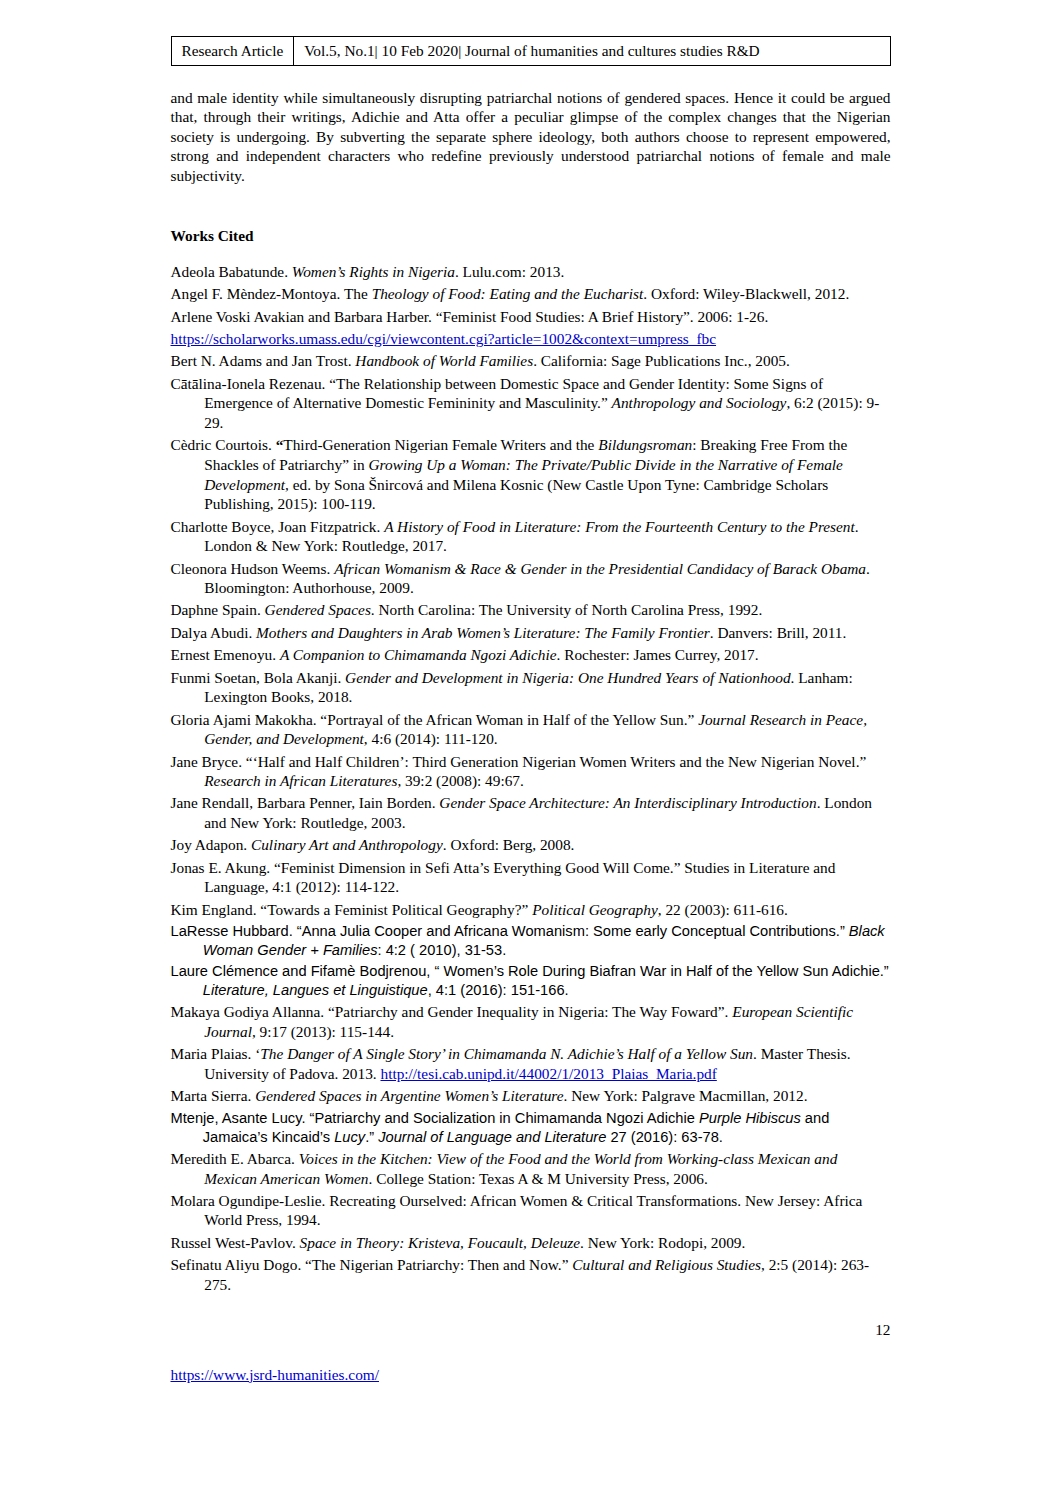Research Article
Vol.5, No.1| 10 Feb 2020| Journal of humanities and cultures studies R&D
and male identity while simultaneously disrupting patriarchal notions of gendered spaces. Hence it could be argued that, through their writings, Adichie and Atta offer a peculiar glimpse of the complex changes that the Nigerian society is undergoing. By subverting the separate sphere ideology, both authors choose to represent empowered, strong and independent characters who redefine previously understood patriarchal notions of female and male subjectivity.
Works Cited
Adeola Babatunde. Women’s Rights in Nigeria. Lulu.com: 2013.
Angel F. Mèndez-Montoya. The Theology of Food: Eating and the Eucharist. Oxford: Wiley-Blackwell, 2012.
Arlene Voski Avakian and Barbara Harber. “Feminist Food Studies: A Brief History”. 2006: 1-26.
https://scholarworks.umass.edu/cgi/viewcontent.cgi?article=1002&context=umpress_fbc
Bert N. Adams and Jan Trost. Handbook of World Families. California: Sage Publications Inc., 2005.
Cātālina-Ionela Rezenau. “The Relationship between Domestic Space and Gender Identity: Some Signs of Emergence of Alternative Domestic Femininity and Masculinity.” Anthropology and Sociology, 6:2 (2015): 9-29.
Cèdric Courtois. “Third-Generation Nigerian Female Writers and the Bildungsroman: Breaking Free From the Shackles of Patriarchy” in Growing Up a Woman: The Private/Public Divide in the Narrative of Female Development, ed. by Sona Šnircová and Milena Kosnic (New Castle Upon Tyne: Cambridge Scholars Publishing, 2015): 100-119.
Charlotte Boyce, Joan Fitzpatrick. A History of Food in Literature: From the Fourteenth Century to the Present. London & New York: Routledge, 2017.
Cleonora Hudson Weems. African Womanism & Race & Gender in the Presidential Candidacy of Barack Obama. Bloomington: Authorhouse, 2009.
Daphne Spain. Gendered Spaces. North Carolina: The University of North Carolina Press, 1992.
Dalya Abudi. Mothers and Daughters in Arab Women’s Literature: The Family Frontier. Danvers: Brill, 2011.
Ernest Emenoyu. A Companion to Chimamanda Ngozi Adichie. Rochester: James Currey, 2017.
Funmi Soetan, Bola Akanji. Gender and Development in Nigeria: One Hundred Years of Nationhood. Lanham: Lexington Books, 2018.
Gloria Ajami Makokha. “Portrayal of the African Woman in Half of the Yellow Sun.” Journal Research in Peace, Gender, and Development, 4:6 (2014): 111-120.
Jane Bryce. “‘Half and Half Children’: Third Generation Nigerian Women Writers and the New Nigerian Novel.” Research in African Literatures, 39:2 (2008): 49:67.
Jane Rendall, Barbara Penner, Iain Borden. Gender Space Architecture: An Interdisciplinary Introduction. London and New York: Routledge, 2003.
Joy Adapon. Culinary Art and Anthropology. Oxford: Berg, 2008.
Jonas E. Akung. “Feminist Dimension in Sefi Atta’s Everything Good Will Come.” Studies in Literature and Language, 4:1 (2012): 114-122.
Kim England. “Towards a Feminist Political Geography?” Political Geography, 22 (2003): 611-616.
LaResse Hubbard. “Anna Julia Cooper and Africana Womanism: Some early Conceptual Contributions.” Black Woman Gender + Families: 4:2 ( 2010), 31-53.
Laure Clémence and Fifamè Bodjrenou, “ Women’s Role During Biafran War in Half of the Yellow Sun Adichie.” Literature, Langues et Linguistique, 4:1 (2016): 151-166.
Makaya Godiya Allanna. “Patriarchy and Gender Inequality in Nigeria: The Way Foward”. European Scientific Journal, 9:17 (2013): 115-144.
Maria Plaias. ‘The Danger of A Single Story’ in Chimamanda N. Adichie’s Half of a Yellow Sun. Master Thesis. University of Padova. 2013. http://tesi.cab.unipd.it/44002/1/2013_Plaias_Maria.pdf
Marta Sierra. Gendered Spaces in Argentine Women’s Literature. New York: Palgrave Macmillan, 2012.
Mtenje, Asante Lucy. “Patriarchy and Socialization in Chimamanda Ngozi Adichie Purple Hibiscus and Jamaica’s Kincaid’s Lucy.” Journal of Language and Literature 27 (2016): 63-78.
Meredith E. Abarca. Voices in the Kitchen: View of the Food and the World from Working-class Mexican and Mexican American Women. College Station: Texas A & M University Press, 2006.
Molara Ogundipe-Leslie. Recreating Ourselved: African Women & Critical Transformations. New Jersey: Africa World Press, 1994.
Russel West-Pavlov. Space in Theory: Kristeva, Foucault, Deleuze. New York: Rodopi, 2009.
Sefinatu Aliyu Dogo. “The Nigerian Patriarchy: Then and Now.” Cultural and Religious Studies, 2:5 (2014): 263-275.
12
https://www.jsrd-humanities.com/